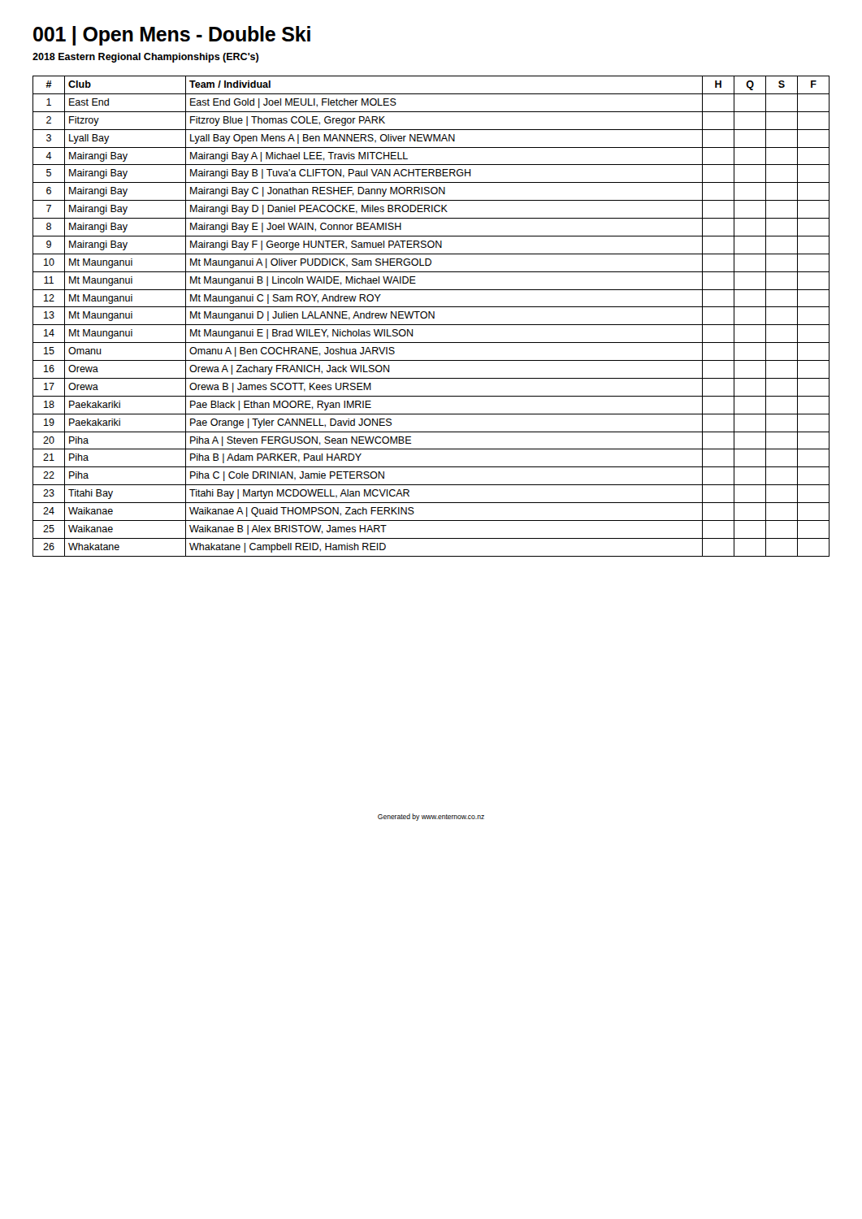001 | Open Mens - Double Ski
2018 Eastern Regional Championships (ERC's)
| # | Club | Team / Individual | H | Q | S | F |
| --- | --- | --- | --- | --- | --- | --- |
| 1 | East End | East End Gold / Joel MEULI, Fletcher MOLES | | | | |
| 2 | Fitzroy | Fitzroy Blue / Thomas COLE, Gregor PARK | | | | |
| 3 | Lyall Bay | Lyall Bay Open Mens A / Ben MANNERS, Oliver NEWMAN | | | | |
| 4 | Mairangi Bay | Mairangi Bay A / Michael LEE, Travis MITCHELL | | | | |
| 5 | Mairangi Bay | Mairangi Bay B / Tuva'a CLIFTON, Paul VAN ACHTERBERGH | | | | |
| 6 | Mairangi Bay | Mairangi Bay C / Jonathan RESHEF, Danny MORRISON | | | | |
| 7 | Mairangi Bay | Mairangi Bay D / Daniel PEACOCKE, Miles BRODERICK | | | | |
| 8 | Mairangi Bay | Mairangi Bay E / Joel WAIN, Connor BEAMISH | | | | |
| 9 | Mairangi Bay | Mairangi Bay F / George HUNTER, Samuel PATERSON | | | | |
| 10 | Mt Maunganui | Mt Maunganui A / Oliver PUDDICK, Sam SHERGOLD | | | | |
| 11 | Mt Maunganui | Mt Maunganui B / Lincoln WAIDE, Michael WAIDE | | | | |
| 12 | Mt Maunganui | Mt Maunganui C / Sam ROY, Andrew ROY | | | | |
| 13 | Mt Maunganui | Mt Maunganui D / Julien LALANNE, Andrew NEWTON | | | | |
| 14 | Mt Maunganui | Mt Maunganui E / Brad WILEY, Nicholas WILSON | | | | |
| 15 | Omanu | Omanu A / Ben COCHRANE, Joshua JARVIS | | | | |
| 16 | Orewa | Orewa A / Zachary FRANICH, Jack WILSON | | | | |
| 17 | Orewa | Orewa B / James SCOTT, Kees URSEM | | | | |
| 18 | Paekakariki | Pae Black / Ethan MOORE, Ryan IMRIE | | | | |
| 19 | Paekakariki | Pae Orange / Tyler CANNELL, David JONES | | | | |
| 20 | Piha | Piha A / Steven FERGUSON, Sean NEWCOMBE | | | | |
| 21 | Piha | Piha B / Adam PARKER, Paul HARDY | | | | |
| 22 | Piha | Piha C / Cole DRINIAN, Jamie PETERSON | | | | |
| 23 | Titahi Bay | Titahi Bay / Martyn MCDOWELL, Alan MCVICAR | | | | |
| 24 | Waikanae | Waikanae A / Quaid THOMPSON, Zach FERKINS | | | | |
| 25 | Waikanae | Waikanae B / Alex BRISTOW, James HART | | | | |
| 26 | Whakatane | Whakatane / Campbell REID, Hamish REID | | | | |
Generated by www.enternow.co.nz